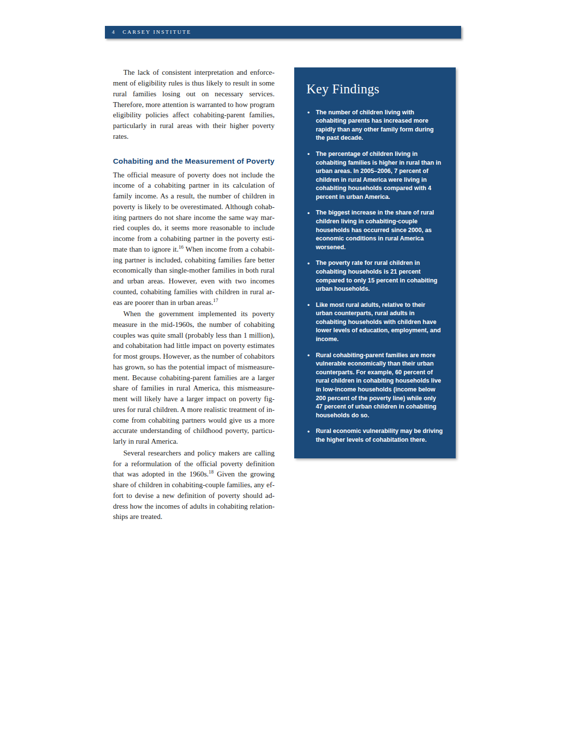4 CARSEY INSTITUTE
The lack of consistent interpretation and enforcement of eligibility rules is thus likely to result in some rural families losing out on necessary services. Therefore, more attention is warranted to how program eligibility policies affect cohabiting-parent families, particularly in rural areas with their higher poverty rates.
Cohabiting and the Measurement of Poverty
The official measure of poverty does not include the income of a cohabiting partner in its calculation of family income. As a result, the number of children in poverty is likely to be overestimated. Although cohabiting partners do not share income the same way married couples do, it seems more reasonable to include income from a cohabiting partner in the poverty estimate than to ignore it.16 When income from a cohabiting partner is included, cohabiting families fare better economically than single-mother families in both rural and urban areas. However, even with two incomes counted, cohabiting families with children in rural areas are poorer than in urban areas.17
When the government implemented its poverty measure in the mid-1960s, the number of cohabiting couples was quite small (probably less than 1 million), and cohabitation had little impact on poverty estimates for most groups. However, as the number of cohabitors has grown, so has the potential impact of mismeasurement. Because cohabiting-parent families are a larger share of families in rural America, this mismeasurement will likely have a larger impact on poverty figures for rural children. A more realistic treatment of income from cohabiting partners would give us a more accurate understanding of childhood poverty, particularly in rural America.
Several researchers and policy makers are calling for a reformulation of the official poverty definition that was adopted in the 1960s.18 Given the growing share of children in cohabiting-couple families, any effort to devise a new definition of poverty should address how the incomes of adults in cohabiting relationships are treated.
Key Findings
The number of children living with cohabiting parents has increased more rapidly than any other family form during the past decade.
The percentage of children living in cohabiting families is higher in rural than in urban areas. In 2005–2006, 7 percent of children in rural America were living in cohabiting households compared with 4 percent in urban America.
The biggest increase in the share of rural children living in cohabiting-couple households has occurred since 2000, as economic conditions in rural America worsened.
The poverty rate for rural children in cohabiting households is 21 percent compared to only 15 percent in cohabiting urban households.
Like most rural adults, relative to their urban counterparts, rural adults in cohabiting households with children have lower levels of education, employment, and income.
Rural cohabiting-parent families are more vulnerable economically than their urban counterparts. For example, 60 percent of rural children in cohabiting households live in low-income households (income below 200 percent of the poverty line) while only 47 percent of urban children in cohabiting households do so.
Rural economic vulnerability may be driving the higher levels of cohabitation there.